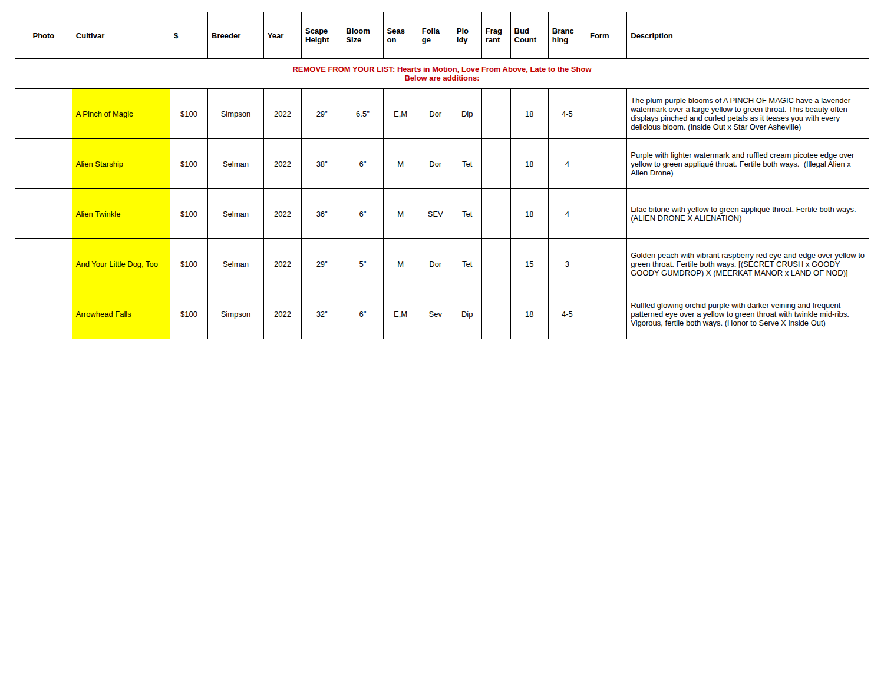| Photo | Cultivar | $ | Breeder | Year | Scape Height | Bloom Size | Seas on | Folia ge | Plo idy | Frag rant | Bud Count | Branc hing | Form | Description |
| --- | --- | --- | --- | --- | --- | --- | --- | --- | --- | --- | --- | --- | --- | --- |
| REMOVE FROM YOUR LIST: Hearts in Motion, Love From Above, Late to the Show Below are additions: |
| | A Pinch of Magic | $100 | Simpson | 2022 | 29" | 6.5" | E,M | Dor | Dip | | 18 | 4-5 | | The plum purple blooms of A PINCH OF MAGIC have a lavender watermark over a large yellow to green throat. This beauty often displays pinched and curled petals as it teases you with every delicious bloom. (Inside Out x Star Over Asheville) |
| | Alien Starship | $100 | Selman | 2022 | 38" | 6" | M | Dor | Tet | | 18 | 4 | | Purple with lighter watermark and ruffled cream picotee edge over yellow to green appliqué throat. Fertile both ways. (Illegal Alien x Alien Drone) |
| | Alien Twinkle | $100 | Selman | 2022 | 36" | 6" | M | SEV | Tet | | 18 | 4 | | Lilac bitone with yellow to green appliqué throat. Fertile both ways. (ALIEN DRONE X ALIENATION) |
| | And Your Little Dog, Too | $100 | Selman | 2022 | 29" | 5" | M | Dor | Tet | | 15 | 3 | | Golden peach with vibrant raspberry red eye and edge over yellow to green throat. Fertile both ways. [(SECRET CRUSH x GOODY GOODY GUMDROP) X (MEERKAT MANOR x LAND OF NOD)] |
| | Arrowhead Falls | $100 | Simpson | 2022 | 32" | 6" | E,M | Sev | Dip | | 18 | 4-5 | | Ruffled glowing orchid purple with darker veining and frequent patterned eye over a yellow to green throat with twinkle mid-ribs. Vigorous, fertile both ways. (Honor to Serve X Inside Out) |